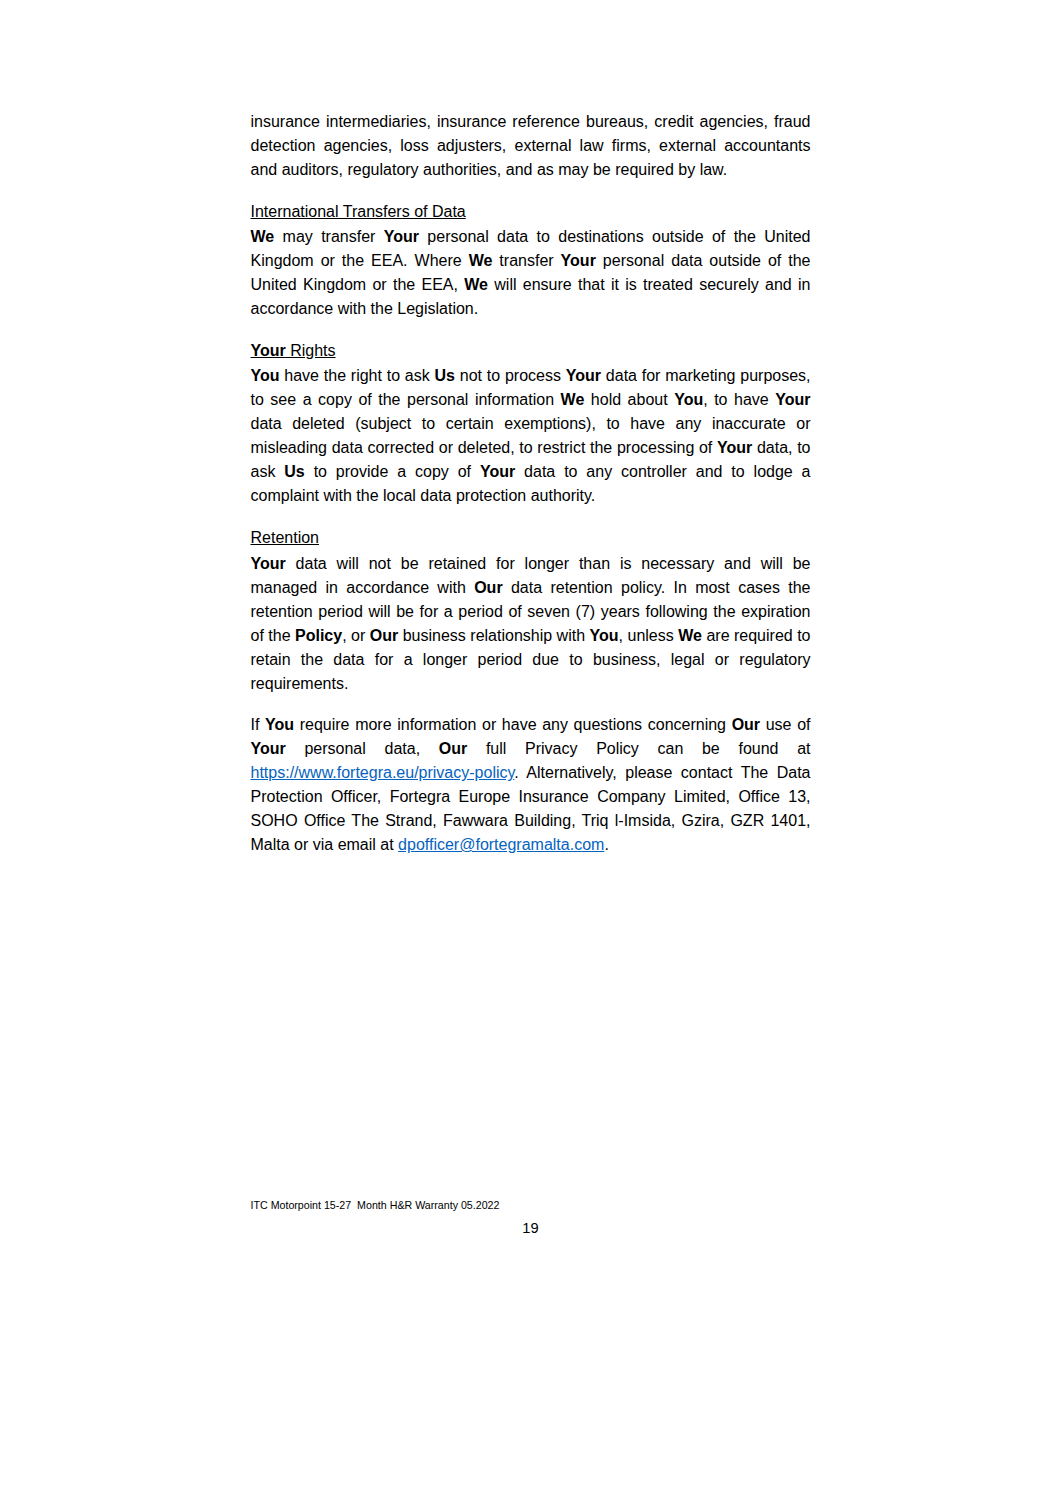insurance intermediaries, insurance reference bureaus, credit agencies, fraud detection agencies, loss adjusters, external law firms, external accountants and auditors, regulatory authorities, and as may be required by law.
International Transfers of Data
We may transfer Your personal data to destinations outside of the United Kingdom or the EEA. Where We transfer Your personal data outside of the United Kingdom or the EEA, We will ensure that it is treated securely and in accordance with the Legislation.
Your Rights
You have the right to ask Us not to process Your data for marketing purposes, to see a copy of the personal information We hold about You, to have Your data deleted (subject to certain exemptions), to have any inaccurate or misleading data corrected or deleted, to restrict the processing of Your data, to ask Us to provide a copy of Your data to any controller and to lodge a complaint with the local data protection authority.
Retention
Your data will not be retained for longer than is necessary and will be managed in accordance with Our data retention policy. In most cases the retention period will be for a period of seven (7) years following the expiration of the Policy, or Our business relationship with You, unless We are required to retain the data for a longer period due to business, legal or regulatory requirements.
If You require more information or have any questions concerning Our use of Your personal data, Our full Privacy Policy can be found at https://www.fortegra.eu/privacy-policy. Alternatively, please contact The Data Protection Officer, Fortegra Europe Insurance Company Limited, Office 13, SOHO Office The Strand, Fawwara Building, Triq l-Imsida, Gzira, GZR 1401, Malta or via email at dpofficer@fortegramalta.com.
ITC Motorpoint 15-27 Month H&R Warranty 05.2022
19